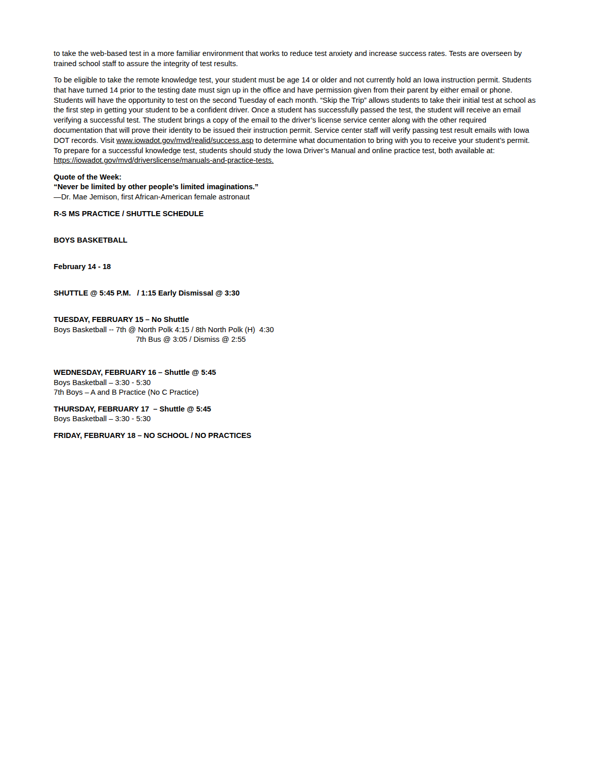to take the web-based test in a more familiar environment that works to reduce test anxiety and increase success rates. Tests are overseen by trained school staff to assure the integrity of test results.
To be eligible to take the remote knowledge test, your student must be age 14 or older and not currently hold an Iowa instruction permit. Students that have turned 14 prior to the testing date must sign up in the office and have permission given from their parent by either email or phone. Students will have the opportunity to test on the second Tuesday of each month. “Skip the Trip” allows students to take their initial test at school as the first step in getting your student to be a confident driver. Once a student has successfully passed the test, the student will receive an email verifying a successful test. The student brings a copy of the email to the driver’s license service center along with the other required documentation that will prove their identity to be issued their instruction permit. Service center staff will verify passing test result emails with Iowa DOT records. Visit www.iowadot.gov/mvd/realid/success.asp to determine what documentation to bring with you to receive your student’s permit. To prepare for a successful knowledge test, students should study the Iowa Driver’s Manual and online practice test, both available at: https://iowadot.gov/mvd/driverslicense/manuals-and-practice-tests.
Quote of the Week:
“Never be limited by other people’s limited imaginations.”
—Dr. Mae Jemison, first African-American female astronaut
R-S MS PRACTICE / SHUTTLE SCHEDULE
BOYS BASKETBALL
February 14 - 18
SHUTTLE @ 5:45 P.M. / 1:15 Early Dismissal @ 3:30
TUESDAY, FEBRUARY 15 – No Shuttle
Boys Basketball -- 7th @ North Polk 4:15 / 8th North Polk (H) 4:30
7th Bus @ 3:05 / Dismiss @ 2:55
WEDNESDAY, FEBRUARY 16 – Shuttle @ 5:45
Boys Basketball – 3:30 - 5:30
7th Boys – A and B Practice (No C Practice)
THURSDAY, FEBRUARY 17 – Shuttle @ 5:45
Boys Basketball – 3:30 - 5:30
FRIDAY, FEBRUARY 18 – NO SCHOOL / NO PRACTICES